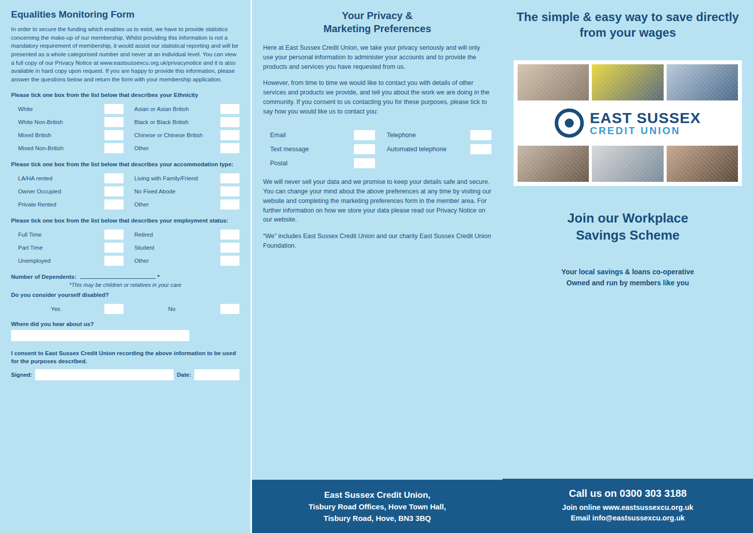Equalities Monitoring Form
In order to secure the funding which enables us to exist, we have to provide statistics concerning the make-up of our membership. Whilst providing this information is not a mandatory requirement of membership, it would assist our statistical reporting and will be presented as a whole categorised number and never at an individual level. You can view a full copy of our Privacy Notice at www.eastsussexcu.org.uk/privacynotice and it is also available in hard copy upon request. If you are happy to provide this information, please answer the questions below and return the form with your membership application.
Please tick one box from the list below that describes your Ethnicity
White
Asian or Asian British
White Non-British
Black or Black British
Mixed British
Chinese or Chinese British
Mixed Non-British
Other
Please tick one box from the list below that describes your accommodation type:
LA/HA rented
Living with Family/Friend
Owner Occupied
No Fixed Abode
Private Rented
Other
Please tick one box from the list below that describes your employment status:
Full Time
Retired
Part Time
Student
Unemployed
Other
Number of Dependents: *
*This may be children or relatives in your care
Do you consider yourself disabled?
Yes
No
Where did you hear about us?
I consent to East Sussex Credit Union recording the above information to be used for the purposes described.
Signed:
Date:
Your Privacy &
Marketing Preferences
Here at East Sussex Credit Union, we take your privacy seriously and will only use your personal information to administer your accounts and to provide the products and services you have requested from us.
However, from time to time we would like to contact you with details of other services and products we provide, and tell you about the work we are doing in the community. If you consent to us contacting you for these purposes, please tick to say how you would like us to contact you:
Email
Telephone
Text message
Automated telephone
Postal
We will never sell your data and we promise to keep your details safe and secure. You can change your mind about the above preferences at any time by visiting our website and completing the marketing preferences form in the member area. For further information on how we store your data please read our Privacy Notice on our website.
“We” includes East Sussex Credit Union and our charity East Sussex Credit Union Foundation.
East Sussex Credit Union,
Tisbury Road Offices, Hove Town Hall,
Tisbury Road, Hove, BN3 3BQ
The simple & easy way to save directly from your wages
EAST SUSSEX
CREDIT UNION
Join our Workplace
Savings Scheme
Your local savings & loans co-operative
Owned and run by members like you
Call us on 0300 303 3188
Join online www.eastsussexcu.org.uk
Email info@eastsussexcu.org.uk